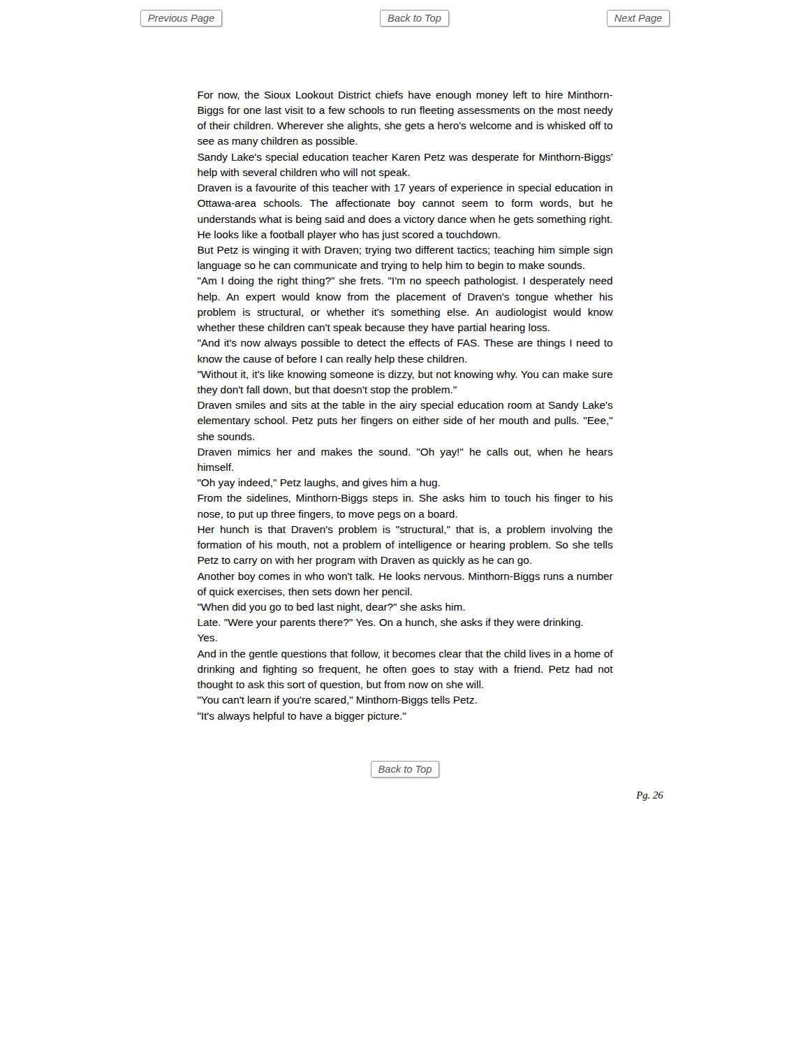Previous Page Back to Top Next Page
For now, the Sioux Lookout District chiefs have enough money left to hire Minthorn-Biggs for one last visit to a few schools to run fleeting assessments on the most needy of their children. Wherever she alights, she gets a hero's welcome and is whisked off to see as many children as possible.
Sandy Lake's special education teacher Karen Petz was desperate for Minthorn-Biggs' help with several children who will not speak.
Draven is a favourite of this teacher with 17 years of experience in special education in Ottawa-area schools. The affectionate boy cannot seem to form words, but he understands what is being said and does a victory dance when he gets something right. He looks like a football player who has just scored a touchdown.
But Petz is winging it with Draven; trying two different tactics; teaching him simple sign language so he can communicate and trying to help him to begin to make sounds.
"Am I doing the right thing?" she frets. "I'm no speech pathologist. I desperately need help. An expert would know from the placement of Draven's tongue whether his problem is structural, or whether it's something else. An audiologist would know whether these children can't speak because they have partial hearing loss.
"And it's now always possible to detect the effects of FAS. These are things I need to know the cause of before I can really help these children.
"Without it, it's like knowing someone is dizzy, but not knowing why. You can make sure they don't fall down, but that doesn't stop the problem."
Draven smiles and sits at the table in the airy special education room at Sandy Lake's elementary school. Petz puts her fingers on either side of her mouth and pulls. "Eee," she sounds.
Draven mimics her and makes the sound. "Oh yay!" he calls out, when he hears himself.
"Oh yay indeed," Petz laughs, and gives him a hug.
From the sidelines, Minthorn-Biggs steps in. She asks him to touch his finger to his nose, to put up three fingers, to move pegs on a board.
Her hunch is that Draven's problem is "structural," that is, a problem involving the formation of his mouth, not a problem of intelligence or hearing problem. So she tells Petz to carry on with her program with Draven as quickly as he can go.
Another boy comes in who won't talk. He looks nervous. Minthorn-Biggs runs a number of quick exercises, then sets down her pencil.
"When did you go to bed last night, dear?" she asks him.
Late. "Were your parents there?" Yes. On a hunch, she asks if they were drinking.
Yes.
And in the gentle questions that follow, it becomes clear that the child lives in a home of drinking and fighting so frequent, he often goes to stay with a friend. Petz had not thought to ask this sort of question, but from now on she will.
"You can't learn if you're scared," Minthorn-Biggs tells Petz.
"It's always helpful to have a bigger picture."
Back to Top
Pg. 26